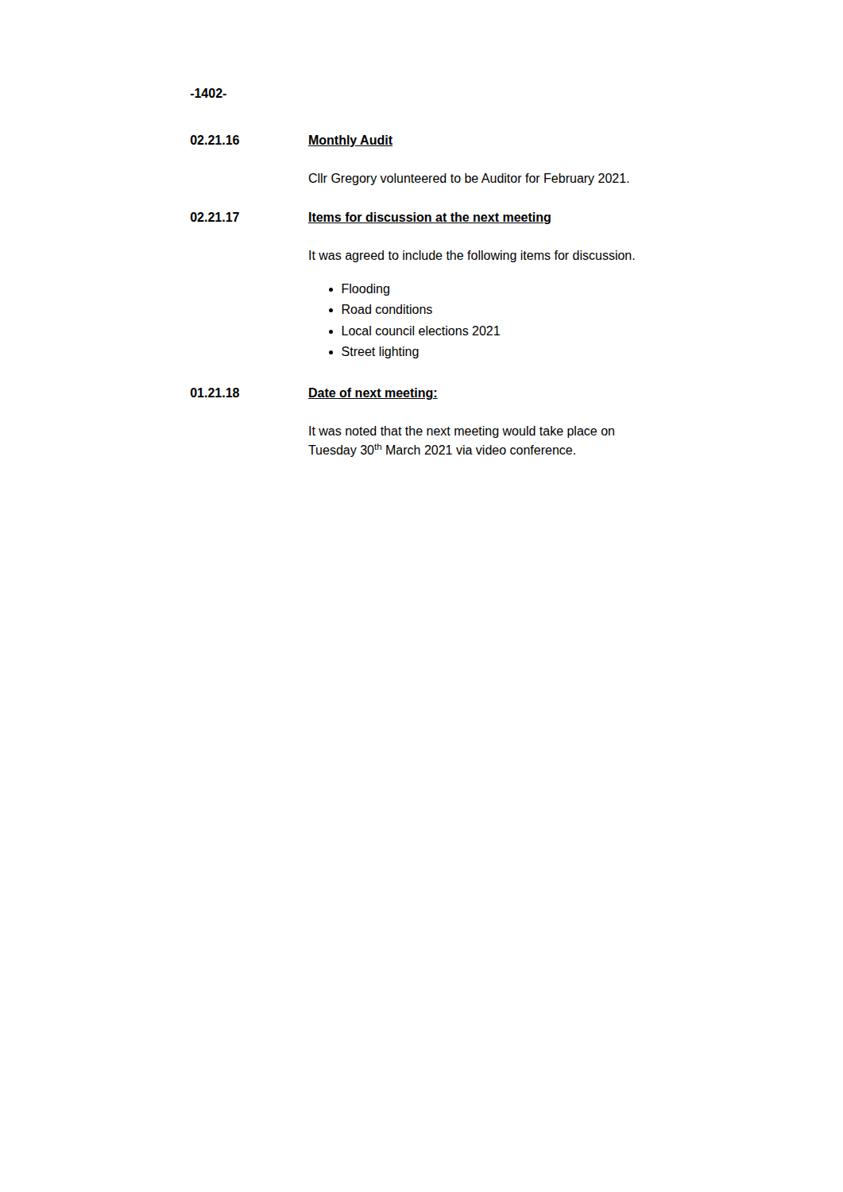-1402-
02.21.16
Monthly Audit
Cllr Gregory volunteered to be Auditor for February 2021.
02.21.17
Items for discussion at the next meeting
It was agreed to include the following items for discussion.
Flooding
Road conditions
Local council elections 2021
Street lighting
01.21.18
Date of next meeting:
It was noted that the next meeting would take place on Tuesday 30th March 2021 via video conference.